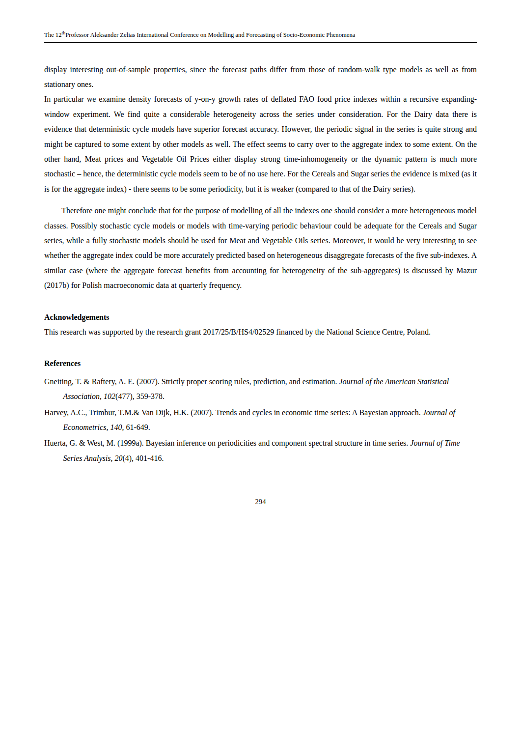The 12thProfessor Aleksander Zelias International Conference on Modelling and Forecasting of Socio-Economic Phenomena
display interesting out-of-sample properties, since the forecast paths differ from those of random-walk type models as well as from stationary ones.
In particular we examine density forecasts of y-on-y growth rates of deflated FAO food price indexes within a recursive expanding-window experiment. We find quite a considerable heterogeneity across the series under consideration. For the Dairy data there is evidence that deterministic cycle models have superior forecast accuracy. However, the periodic signal in the series is quite strong and might be captured to some extent by other models as well. The effect seems to carry over to the aggregate index to some extent. On the other hand, Meat prices and Vegetable Oil Prices either display strong time-inhomogeneity or the dynamic pattern is much more stochastic – hence, the deterministic cycle models seem to be of no use here. For the Cereals and Sugar series the evidence is mixed (as it is for the aggregate index) - there seems to be some periodicity, but it is weaker (compared to that of the Dairy series).
Therefore one might conclude that for the purpose of modelling of all the indexes one should consider a more heterogeneous model classes. Possibly stochastic cycle models or models with time-varying periodic behaviour could be adequate for the Cereals and Sugar series, while a fully stochastic models should be used for Meat and Vegetable Oils series. Moreover, it would be very interesting to see whether the aggregate index could be more accurately predicted based on heterogeneous disaggregate forecasts of the five sub-indexes. A similar case (where the aggregate forecast benefits from accounting for heterogeneity of the sub-aggregates) is discussed by Mazur (2017b) for Polish macroeconomic data at quarterly frequency.
Acknowledgements
This research was supported by the research grant 2017/25/B/HS4/02529 financed by the National Science Centre, Poland.
References
Gneiting, T. & Raftery, A. E. (2007). Strictly proper scoring rules, prediction, and estimation. Journal of the American Statistical Association, 102(477), 359-378.
Harvey, A.C., Trimbur, T.M.& Van Dijk, H.K. (2007). Trends and cycles in economic time series: A Bayesian approach. Journal of Econometrics, 140, 61-649.
Huerta, G. & West, M. (1999a). Bayesian inference on periodicities and component spectral structure in time series. Journal of Time Series Analysis, 20(4), 401-416.
294